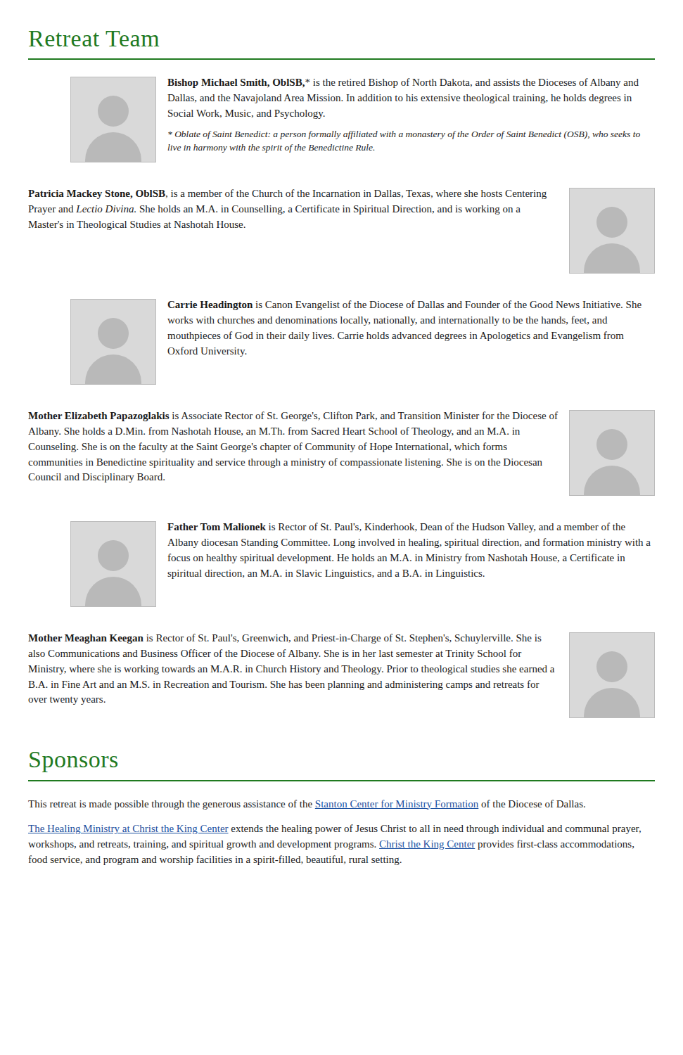Retreat Team
Bishop Michael Smith, OblSB,* is the retired Bishop of North Dakota, and assists the Dioceses of Albany and Dallas, and the Navajoland Area Mission. In addition to his extensive theological training, he holds degrees in Social Work, Music, and Psychology.
* Oblate of Saint Benedict: a person formally affiliated with a monastery of the Order of Saint Benedict (OSB), who seeks to live in harmony with the spirit of the Benedictine Rule.
Patricia Mackey Stone, OblSB, is a member of the Church of the Incarnation in Dallas, Texas, where she hosts Centering Prayer and Lectio Divina. She holds an M.A. in Counselling, a Certificate in Spiritual Direction, and is working on a Master's in Theological Studies at Nashotah House.
Carrie Headington is Canon Evangelist of the Diocese of Dallas and Founder of the Good News Initiative. She works with churches and denominations locally, nationally, and internationally to be the hands, feet, and mouthpieces of God in their daily lives. Carrie holds advanced degrees in Apologetics and Evangelism from Oxford University.
Mother Elizabeth Papazoglakis is Associate Rector of St. George's, Clifton Park, and Transition Minister for the Diocese of Albany. She holds a D.Min. from Nashotah House, an M.Th. from Sacred Heart School of Theology, and an M.A. in Counseling. She is on the faculty at the Saint George's chapter of Community of Hope International, which forms communities in Benedictine spirituality and service through a ministry of compassionate listening. She is on the Diocesan Council and Disciplinary Board.
Father Tom Malionek is Rector of St. Paul's, Kinderhook, Dean of the Hudson Valley, and a member of the Albany diocesan Standing Committee. Long involved in healing, spiritual direction, and formation ministry with a focus on healthy spiritual development. He holds an M.A. in Ministry from Nashotah House, a Certificate in spiritual direction, an M.A. in Slavic Linguistics, and a B.A. in Linguistics.
Mother Meaghan Keegan is Rector of St. Paul's, Greenwich, and Priest-in-Charge of St. Stephen's, Schuylerville. She is also Communications and Business Officer of the Diocese of Albany. She is in her last semester at Trinity School for Ministry, where she is working towards an M.A.R. in Church History and Theology. Prior to theological studies she earned a B.A. in Fine Art and an M.S. in Recreation and Tourism. She has been planning and administering camps and retreats for over twenty years.
Sponsors
This retreat is made possible through the generous assistance of the Stanton Center for Ministry Formation of the Diocese of Dallas.
The Healing Ministry at Christ the King Center extends the healing power of Jesus Christ to all in need through individual and communal prayer, workshops, and retreats, training, and spiritual growth and development programs. Christ the King Center provides first-class accommodations, food service, and program and worship facilities in a spirit-filled, beautiful, rural setting.